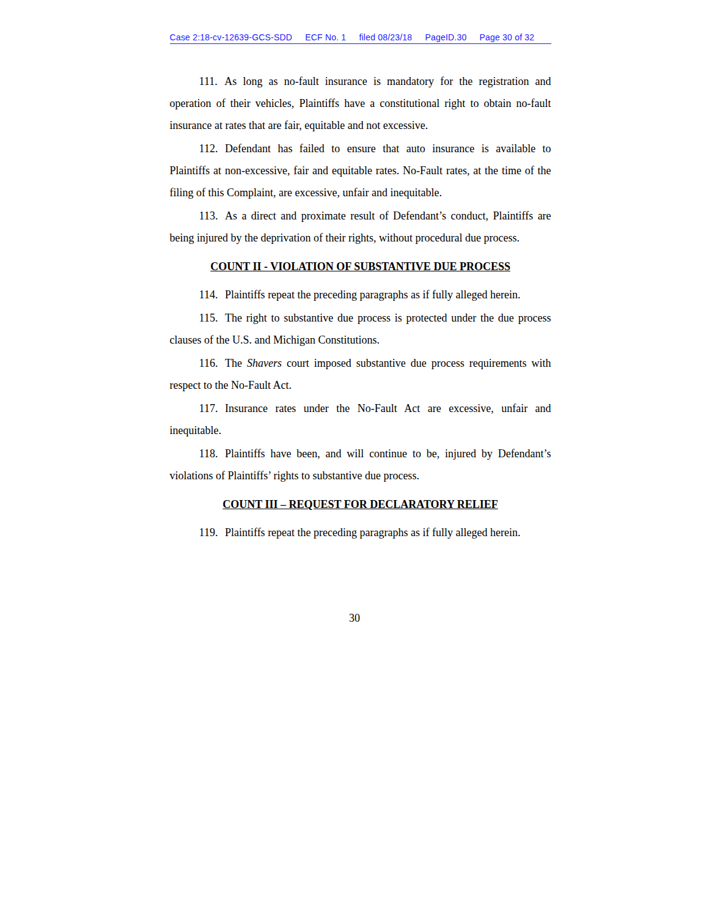Case 2:18-cv-12639-GCS-SDD ECF No. 1 filed 08/23/18 PageID.30 Page 30 of 32
111. As long as no-fault insurance is mandatory for the registration and operation of their vehicles, Plaintiffs have a constitutional right to obtain no-fault insurance at rates that are fair, equitable and not excessive.
112. Defendant has failed to ensure that auto insurance is available to Plaintiffs at non-excessive, fair and equitable rates. No-Fault rates, at the time of the filing of this Complaint, are excessive, unfair and inequitable.
113. As a direct and proximate result of Defendant’s conduct, Plaintiffs are being injured by the deprivation of their rights, without procedural due process.
COUNT II - VIOLATION OF SUBSTANTIVE DUE PROCESS
114. Plaintiffs repeat the preceding paragraphs as if fully alleged herein.
115. The right to substantive due process is protected under the due process clauses of the U.S. and Michigan Constitutions.
116. The Shavers court imposed substantive due process requirements with respect to the No-Fault Act.
117. Insurance rates under the No-Fault Act are excessive, unfair and inequitable.
118. Plaintiffs have been, and will continue to be, injured by Defendant’s violations of Plaintiffs’ rights to substantive due process.
COUNT III – REQUEST FOR DECLARATORY RELIEF
119. Plaintiffs repeat the preceding paragraphs as if fully alleged herein.
30